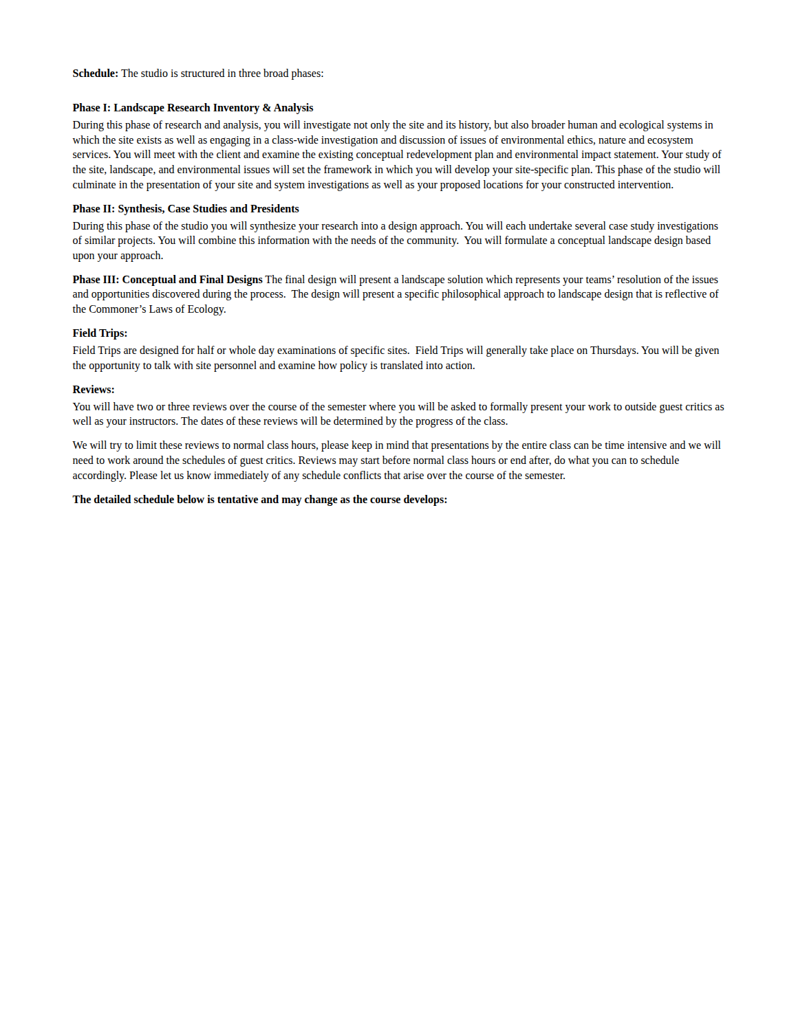Schedule: The studio is structured in three broad phases:
Phase I: Landscape Research Inventory & Analysis
During this phase of research and analysis, you will investigate not only the site and its history, but also broader human and ecological systems in which the site exists as well as engaging in a class-wide investigation and discussion of issues of environmental ethics, nature and ecosystem services. You will meet with the client and examine the existing conceptual redevelopment plan and environmental impact statement. Your study of the site, landscape, and environmental issues will set the framework in which you will develop your site-specific plan. This phase of the studio will culminate in the presentation of your site and system investigations as well as your proposed locations for your constructed intervention.
Phase II: Synthesis, Case Studies and Presidents
During this phase of the studio you will synthesize your research into a design approach. You will each undertake several case study investigations of similar projects. You will combine this information with the needs of the community. You will formulate a conceptual landscape design based upon your approach.
Phase III: Conceptual and Final Designs The final design will present a landscape solution which represents your teams’ resolution of the issues and opportunities discovered during the process. The design will present a specific philosophical approach to landscape design that is reflective of the Commoner’s Laws of Ecology.
Field Trips:
Field Trips are designed for half or whole day examinations of specific sites. Field Trips will generally take place on Thursdays. You will be given the opportunity to talk with site personnel and examine how policy is translated into action.
Reviews:
You will have two or three reviews over the course of the semester where you will be asked to formally present your work to outside guest critics as well as your instructors. The dates of these reviews will be determined by the progress of the class.
We will try to limit these reviews to normal class hours, please keep in mind that presentations by the entire class can be time intensive and we will need to work around the schedules of guest critics. Reviews may start before normal class hours or end after, do what you can to schedule accordingly. Please let us know immediately of any schedule conflicts that arise over the course of the semester.
The detailed schedule below is tentative and may change as the course develops: